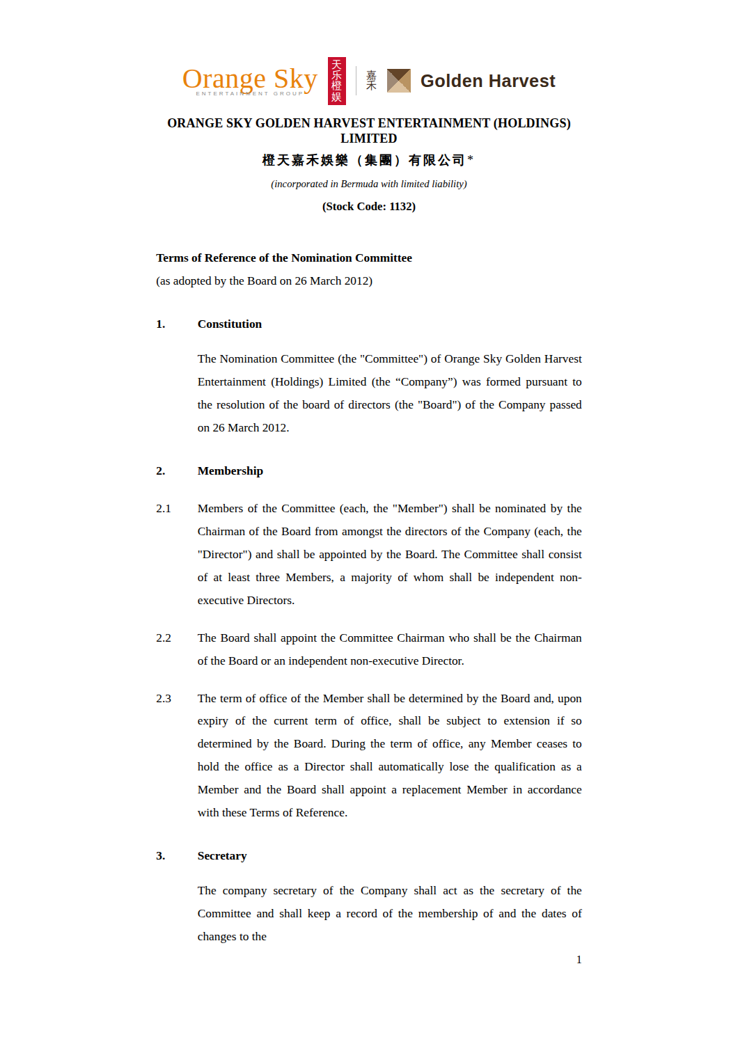Orange SkyENTERTAINMENT GROUP
天乐
橙娱
嘉
禾
Golden Harvest
ORANGE SKY GOLDEN HARVEST ENTERTAINMENT (HOLDINGS) LIMITED
橙天嘉禾娛樂（集團）有限公司*
(incorporated in Bermuda with limited liability)
(Stock Code: 1132)
Terms of Reference of the Nomination Committee
(as adopted by the Board on 26 March 2012)
1. Constitution
The Nomination Committee (the "Committee") of Orange Sky Golden Harvest Entertainment (Holdings) Limited (the “Company”) was formed pursuant to the resolution of the board of directors (the "Board") of the Company passed on 26 March 2012.
2. Membership
2.1 Members of the Committee (each, the "Member") shall be nominated by the Chairman of the Board from amongst the directors of the Company (each, the "Director") and shall be appointed by the Board. The Committee shall consist of at least three Members, a majority of whom shall be independent non-executive Directors.
2.2 The Board shall appoint the Committee Chairman who shall be the Chairman of the Board or an independent non-executive Director.
2.3 The term of office of the Member shall be determined by the Board and, upon expiry of the current term of office, shall be subject to extension if so determined by the Board. During the term of office, any Member ceases to hold the office as a Director shall automatically lose the qualification as a Member and the Board shall appoint a replacement Member in accordance with these Terms of Reference.
3. Secretary
The company secretary of the Company shall act as the secretary of the Committee and shall keep a record of the membership of and the dates of changes to the
1